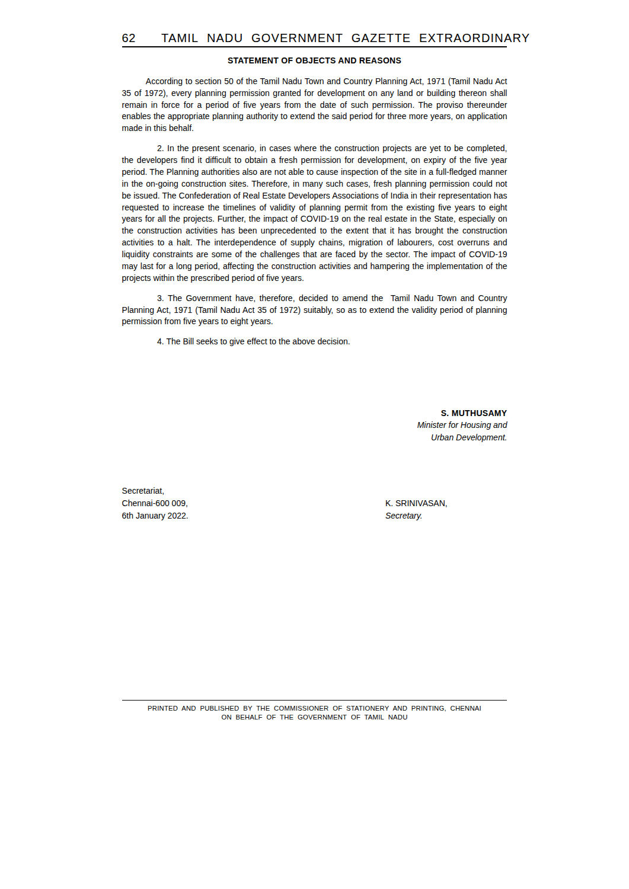62 TAMIL NADU GOVERNMENT GAZETTE EXTRAORDINARY
STATEMENT OF OBJECTS AND REASONS
According to section 50 of the Tamil Nadu Town and Country Planning Act, 1971 (Tamil Nadu Act 35 of 1972), every planning permission granted for development on any land or building thereon shall remain in force for a period of five years from the date of such permission. The proviso thereunder enables the appropriate planning authority to extend the said period for three more years, on application made in this behalf.
2. In the present scenario, in cases where the construction projects are yet to be completed, the developers find it difficult to obtain a fresh permission for development, on expiry of the five year period. The Planning authorities also are not able to cause inspection of the site in a full-fledged manner in the on-going construction sites. Therefore, in many such cases, fresh planning permission could not be issued. The Confederation of Real Estate Developers Associations of India in their representation has requested to increase the timelines of validity of planning permit from the existing five years to eight years for all the projects. Further, the impact of COVID-19 on the real estate in the State, especially on the construction activities has been unprecedented to the extent that it has brought the construction activities to a halt. The interdependence of supply chains, migration of labourers, cost overruns and liquidity constraints are some of the challenges that are faced by the sector. The impact of COVID-19 may last for a long period, affecting the construction activities and hampering the implementation of the projects within the prescribed period of five years.
3. The Government have, therefore, decided to amend the Tamil Nadu Town and Country Planning Act, 1971 (Tamil Nadu Act 35 of 1972) suitably, so as to extend the validity period of planning permission from five years to eight years.
4. The Bill seeks to give effect to the above decision.
S. MUTHUSAMY
Minister for Housing and
Urban Development.
Secretariat,
Chennai-600 009,
6th January 2022.
K. SRINIVASAN,
Secretary.
PRINTED AND PUBLISHED BY THE COMMISSIONER OF STATIONERY AND PRINTING, CHENNAI
ON BEHALF OF THE GOVERNMENT OF TAMIL NADU